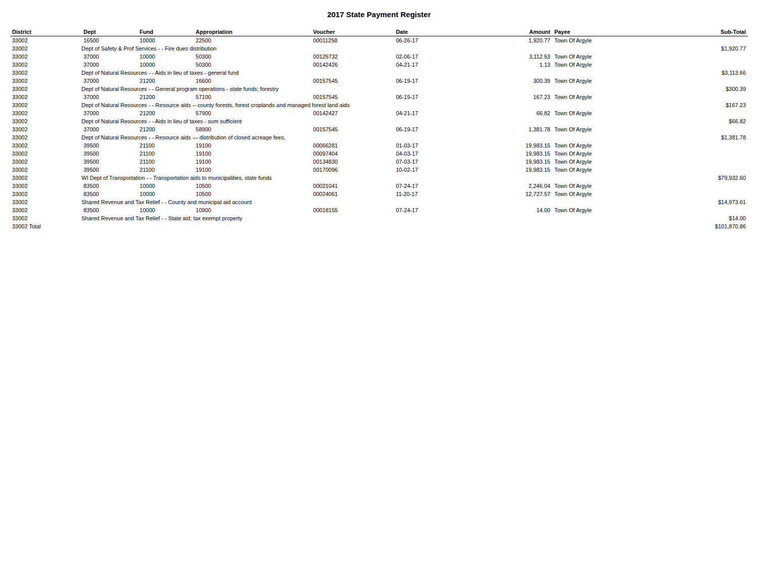2017 State Payment Register
| District | Dept | Fund | Appropriation | Voucher | Date | Amount | Payee | Sub-Total |
| --- | --- | --- | --- | --- | --- | --- | --- | --- |
| 33002 | 16500 | 10000 | 22500 | 00011258 | 06-26-17 | 1,920.77 | Town Of Argyle | |
| 33002 | Dept of Safety & Prof Services - - Fire dues distribution | $1,920.77 |
| 33002 | 37000 | 10000 | 50300 | 00125732 | 02-06-17 | 3,112.53 | Town Of Argyle | |
| 33002 | 37000 | 10000 | 50300 | 00142426 | 04-21-17 | 1.13 | Town Of Argyle | |
| 33002 | Dept of Natural Resources - - Aids in lieu of taxes - general fund | $3,113.66 |
| 33002 | 37000 | 21200 | 16600 | 00157545 | 06-19-17 | 300.39 | Town Of Argyle | |
| 33002 | Dept of Natural Resources - - General program operations - state funds; forestry | $300.39 |
| 33002 | 37000 | 21200 | 57100 | 00157545 | 06-19-17 | 167.23 | Town Of Argyle | |
| 33002 | Dept of Natural Resources - - Resource aids -- county forests, forest croplands and managed forest land aids | $167.23 |
| 33002 | 37000 | 21200 | 57900 | 00142427 | 04-21-17 | 66.82 | Town Of Argyle | |
| 33002 | Dept of Natural Resources - - Aids in lieu of taxes - sum sufficient | $66.82 |
| 33002 | 37000 | 21200 | 58900 | 00157545 | 06-19-17 | 1,381.78 | Town Of Argyle | |
| 33002 | Dept of Natural Resources - - Resource aids — distribution of closed acreage fees. | $1,381.78 |
| 33002 | 39500 | 21100 | 19100 | 00066281 | 01-03-17 | 19,983.15 | Town Of Argyle | |
| 33002 | 39500 | 21100 | 19100 | 00097404 | 04-03-17 | 19,983.15 | Town Of Argyle | |
| 33002 | 39500 | 21100 | 19100 | 00134830 | 07-03-17 | 19,983.15 | Town Of Argyle | |
| 33002 | 39500 | 21100 | 19100 | 00170096 | 10-02-17 | 19,983.15 | Town Of Argyle | |
| 33002 | WI Dept of Transportation - - Transportation aids to municipalities, state funds | $79,932.60 |
| 33002 | 83500 | 10000 | 10500 | 00021041 | 07-24-17 | 2,246.04 | Town Of Argyle | |
| 33002 | 83500 | 10000 | 10500 | 00024061 | 11-20-17 | 12,727.57 | Town Of Argyle | |
| 33002 | Shared Revenue and Tax Relief - - County and municipal aid account | $14,973.61 |
| 33002 | 83500 | 10000 | 10900 | 00018155 | 07-24-17 | 14.00 | Town Of Argyle | |
| 33002 | Shared Revenue and Tax Relief - - State aid; tax exempt property | $14.00 |
| 33002 Total | | $101,870.86 |